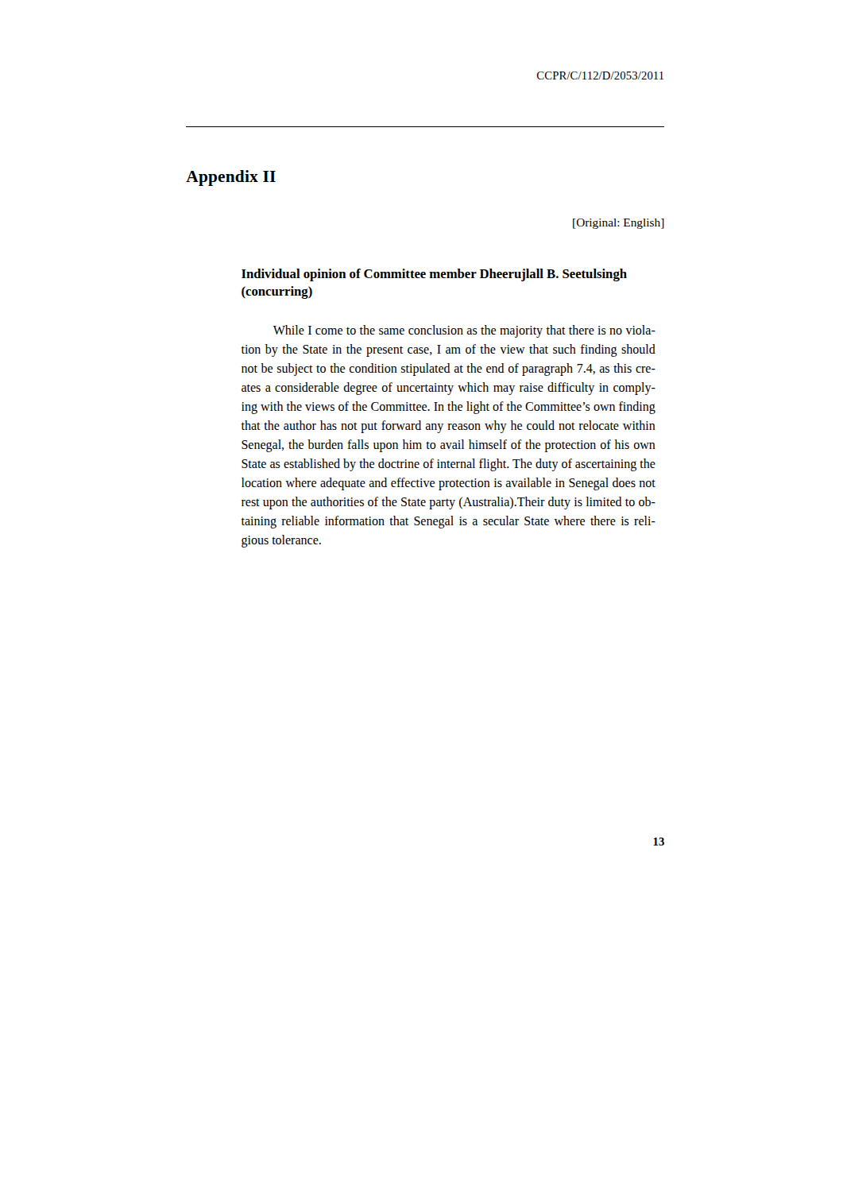CCPR/C/112/D/2053/2011
Appendix II
[Original: English]
Individual opinion of Committee member Dheerujlall B. Seetulsingh (concurring)
While I come to the same conclusion as the majority that there is no violation by the State in the present case, I am of the view that such finding should not be subject to the condition stipulated at the end of paragraph 7.4, as this creates a considerable degree of uncertainty which may raise difficulty in complying with the views of the Committee. In the light of the Committee’s own finding that the author has not put forward any reason why he could not relocate within Senegal, the burden falls upon him to avail himself of the protection of his own State as established by the doctrine of internal flight. The duty of ascertaining the location where adequate and effective protection is available in Senegal does not rest upon the authorities of the State party (Australia).Their duty is limited to obtaining reliable information that Senegal is a secular State where there is religious tolerance.
13